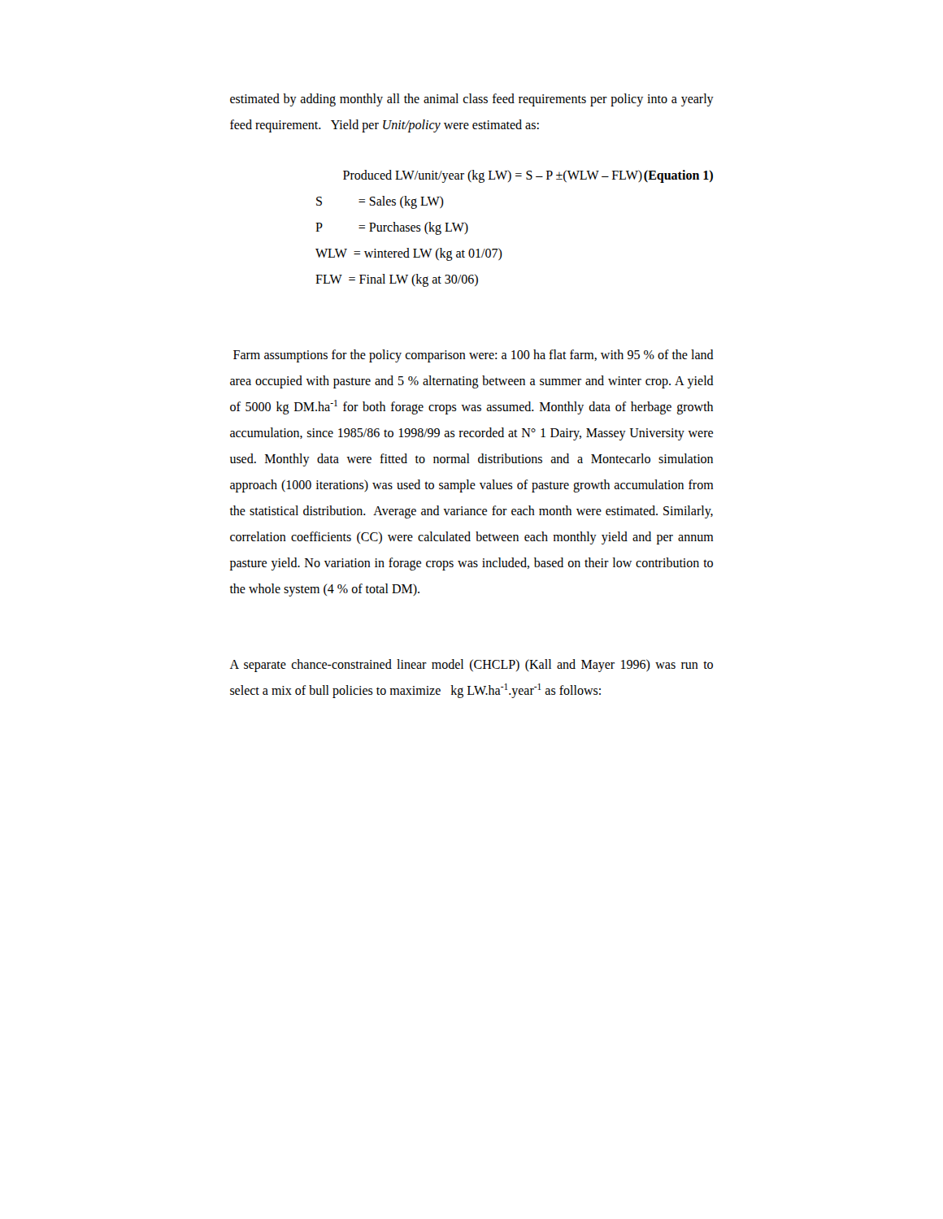estimated by adding monthly all the animal class feed requirements per policy into a yearly feed requirement. Yield per Unit/policy were estimated as:
Produced LW/unit/year (kg LW) = S – P ±(WLW – FLW) (Equation 1)
S= Sales (kg LW) P= Purchases (kg LW) WLW = wintered LW (kg at 01/07) FLW = Final LW (kg at 30/06)
Farm assumptions for the policy comparison were: a 100 ha flat farm, with 95 % of the land area occupied with pasture and 5 % alternating between a summer and winter crop. A yield of 5000 kg DM.ha-1 for both forage crops was assumed. Monthly data of herbage growth accumulation, since 1985/86 to 1998/99 as recorded at N° 1 Dairy, Massey University were used. Monthly data were fitted to normal distributions and a Montecarlo simulation approach (1000 iterations) was used to sample values of pasture growth accumulation from the statistical distribution. Average and variance for each month were estimated. Similarly, correlation coefficients (CC) were calculated between each monthly yield and per annum pasture yield. No variation in forage crops was included, based on their low contribution to the whole system (4 % of total DM).
A separate chance-constrained linear model (CHCLP) (Kall and Mayer 1996) was run to select a mix of bull policies to maximize kg LW.ha-1.year-1 as follows: